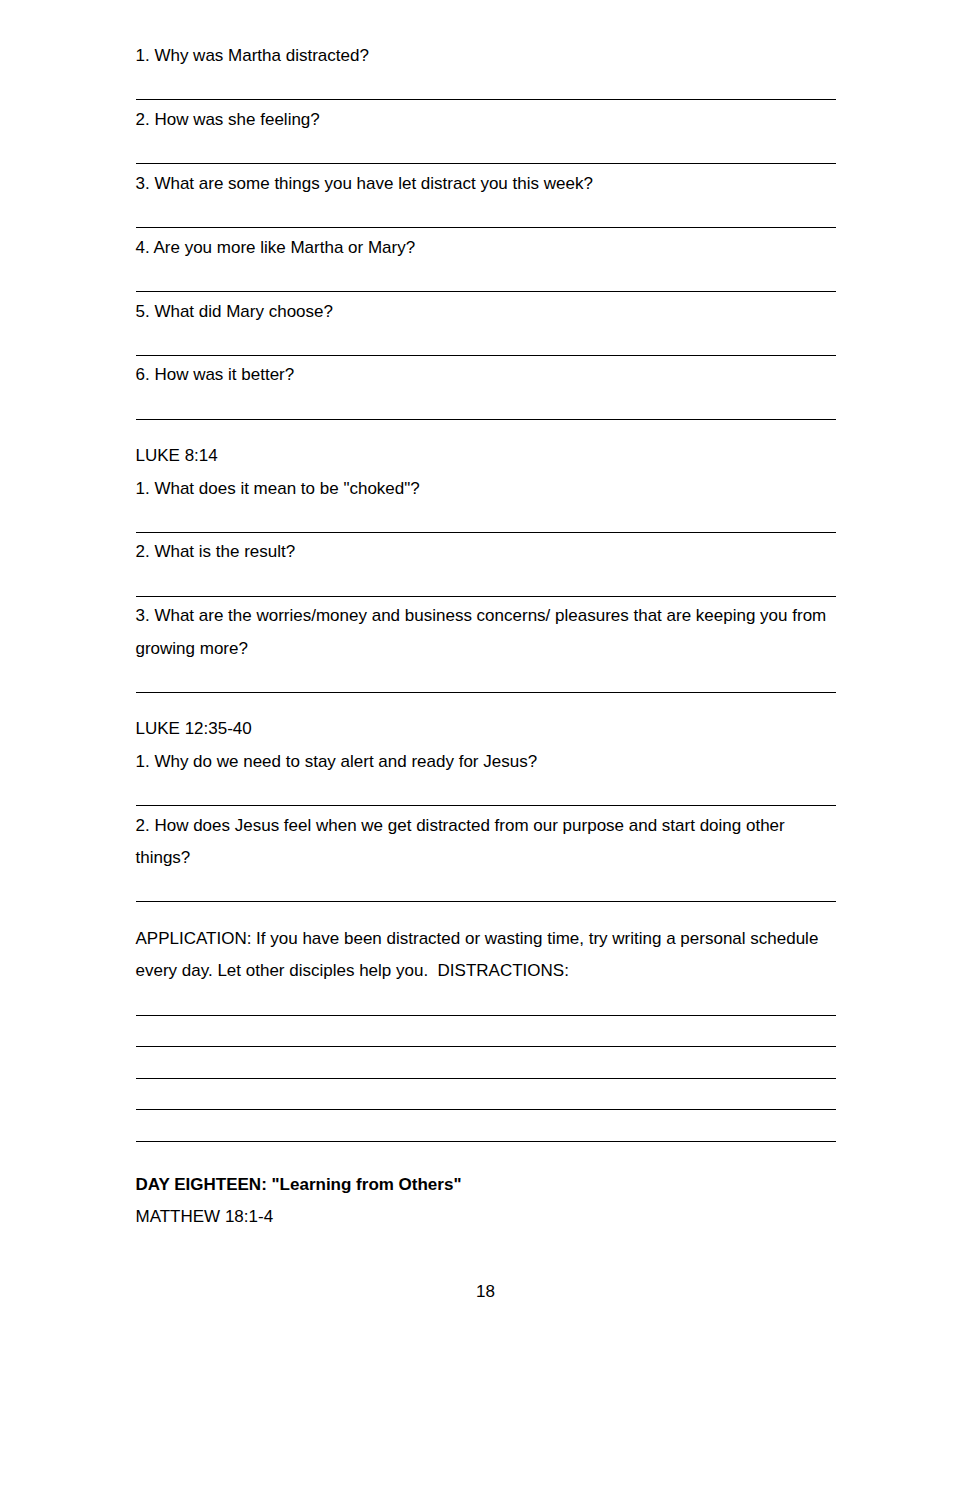1. Why was Martha distracted?
2. How was she feeling?
3. What are some things you have let distract you this week?
4. Are you more like Martha or Mary?
5. What did Mary choose?
6. How was it better?
LUKE 8:14
1. What does it mean to be "choked"?
2. What is the result?
3. What are the worries/money and business concerns/ pleasures that are keeping you from growing more?
LUKE 12:35-40
1. Why do we need to stay alert and ready for Jesus?
2. How does Jesus feel when we get distracted from our purpose and start doing other things?
APPLICATION: If you have been distracted or wasting time, try writing a personal schedule every day. Let other disciples help you. DISTRACTIONS:
DAY EIGHTEEN: "Learning from Others"
MATTHEW 18:1-4
18